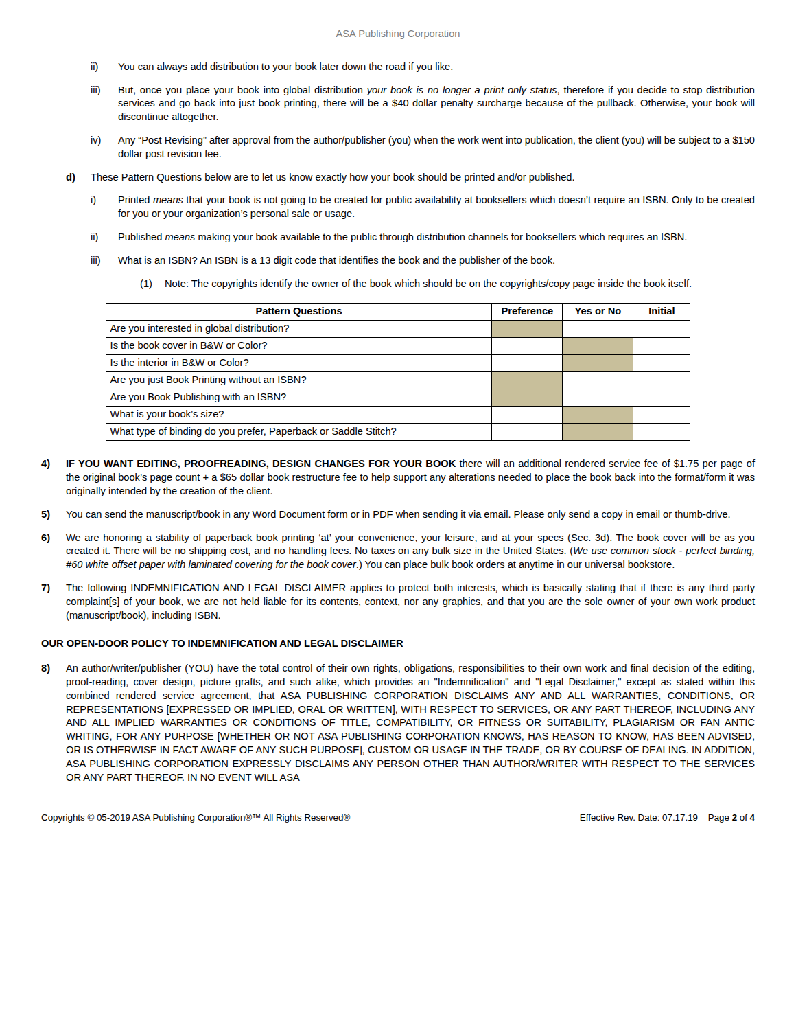ASA Publishing Corporation
ii)
You can always add distribution to your book later down the road if you like.
iii)
But, once you place your book into global distribution your book is no longer a print only status, therefore if you decide to stop distribution services and go back into just book printing, there will be a $40 dollar penalty surcharge because of the pullback. Otherwise, your book will discontinue altogether.
iv)
Any “Post Revising” after approval from the author/publisher (you) when the work went into publication, the client (you) will be subject to a $150 dollar post revision fee.
d)
These Pattern Questions below are to let us know exactly how your book should be printed and/or published.
i)
Printed means that your book is not going to be created for public availability at booksellers which doesn’t require an ISBN. Only to be created for you or your organization’s personal sale or usage.
ii)
Published means making your book available to the public through distribution channels for booksellers which requires an ISBN.
iii)
What is an ISBN? An ISBN is a 13 digit code that identifies the book and the publisher of the book.
(1)
Note: The copyrights identify the owner of the book which should be on the copyrights/copy page inside the book itself.
| Pattern Questions | Preference | Yes or No | Initial |
| --- | --- | --- | --- |
| Are you interested in global distribution? | | | |
| Is the book cover in B&W or Color? | | | |
| Is the interior in B&W or Color? | | | |
| Are you just Book Printing without an ISBN? | | | |
| Are you Book Publishing with an ISBN? | | | |
| What is your book’s size? | | | |
| What type of binding do you prefer, Paperback or Saddle Stitch? | | | |
4)
IF YOU WANT EDITING, PROOFREADING, DESIGN CHANGES FOR YOUR BOOK there will an additional rendered service fee of $1.75 per page of the original book’s page count + a $65 dollar book restructure fee to help support any alterations needed to place the book back into the format/form it was originally intended by the creation of the client.
5)
You can send the manuscript/book in any Word Document form or in PDF when sending it via email. Please only send a copy in email or thumb-drive.
6)
We are honoring a stability of paperback book printing ‘at’ your convenience, your leisure, and at your specs (Sec. 3d). The book cover will be as you created it. There will be no shipping cost, and no handling fees. No taxes on any bulk size in the United States. (We use common stock - perfect binding, #60 white offset paper with laminated covering for the book cover.) You can place bulk book orders at anytime in our universal bookstore.
7)
The following INDEMNIFICATION AND LEGAL DISCLAIMER applies to protect both interests, which is basically stating that if there is any third party complaint[s] of your book, we are not held liable for its contents, context, nor any graphics, and that you are the sole owner of your own work product (manuscript/book), including ISBN.
OUR OPEN-DOOR POLICY TO INDEMNIFICATION AND LEGAL DISCLAIMER
8)
An author/writer/publisher (YOU) have the total control of their own rights, obligations, responsibilities to their own work and final decision of the editing, proof-reading, cover design, picture grafts, and such alike, which provides an "Indemnification" and "Legal Disclaimer," except as stated within this combined rendered service agreement, that ASA PUBLISHING CORPORATION DISCLAIMS ANY AND ALL WARRANTIES, CONDITIONS, OR REPRESENTATIONS [EXPRESSED OR IMPLIED, ORAL OR WRITTEN], WITH RESPECT TO SERVICES, OR ANY PART THEREOF, INCLUDING ANY AND ALL IMPLIED WARRANTIES OR CONDITIONS OF TITLE, COMPATIBILITY, OR FITNESS OR SUITABILITY, PLAGIARISM OR FAN ANTIC WRITING, FOR ANY PURPOSE [WHETHER OR NOT ASA PUBLISHING CORPORATION KNOWS, HAS REASON TO KNOW, HAS BEEN ADVISED, OR IS OTHERWISE IN FACT AWARE OF ANY SUCH PURPOSE], CUSTOM OR USAGE IN THE TRADE, OR BY COURSE OF DEALING. IN ADDITION, ASA PUBLISHING CORPORATION EXPRESSLY DISCLAIMS ANY PERSON OTHER THAN AUTHOR/WRITER WITH RESPECT TO THE SERVICES OR ANY PART THEREOF. IN NO EVENT WILL ASA
Copyrights © 05-2019 ASA Publishing Corporation®™ All Rights Reserved®
Effective Rev. Date: 07.17.19 Page 2 of 4